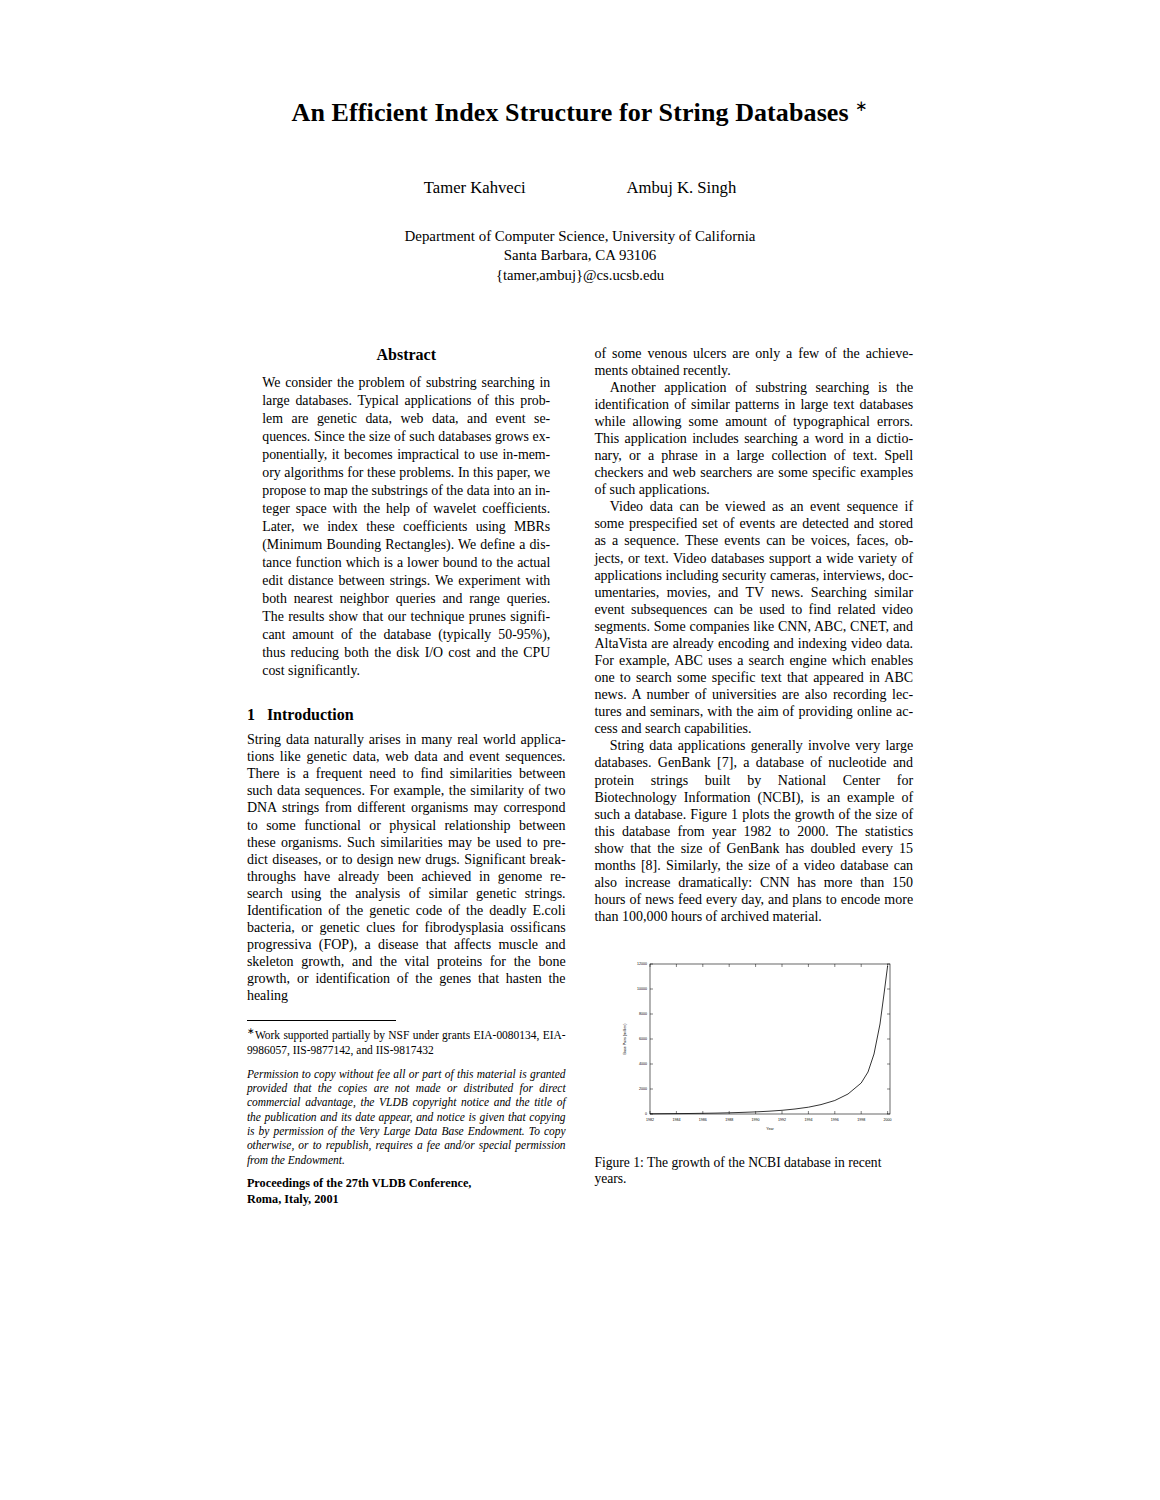An Efficient Index Structure for String Databases ∗
Tamer Kahveci Ambuj K. Singh
Department of Computer Science, University of California
Santa Barbara, CA 93106
{tamer,ambuj}@cs.ucsb.edu
Abstract
We consider the problem of substring searching in large databases. Typical applications of this problem are genetic data, web data, and event sequences. Since the size of such databases grows exponentially, it becomes impractical to use in-memory algorithms for these problems. In this paper, we propose to map the substrings of the data into an integer space with the help of wavelet coefficients. Later, we index these coefficients using MBRs (Minimum Bounding Rectangles). We define a distance function which is a lower bound to the actual edit distance between strings. We experiment with both nearest neighbor queries and range queries. The results show that our technique prunes significant amount of the database (typically 50-95%), thus reducing both the disk I/O cost and the CPU cost significantly.
1 Introduction
String data naturally arises in many real world applications like genetic data, web data and event sequences. There is a frequent need to find similarities between such data sequences. For example, the similarity of two DNA strings from different organisms may correspond to some functional or physical relationship between these organisms. Such similarities may be used to predict diseases, or to design new drugs. Significant breakthroughs have already been achieved in genome research using the analysis of similar genetic strings. Identification of the genetic code of the deadly E.coli bacteria, or genetic clues for fibrodysplasia ossificans progressiva (FOP), a disease that affects muscle and skeleton growth, and the vital proteins for the bone growth, or identification of the genes that hasten the healing
∗Work supported partially by NSF under grants EIA-0080134, EIA-9986057, IIS-9877142, and IIS-9817432
Permission to copy without fee all or part of this material is granted provided that the copies are not made or distributed for direct commercial advantage, the VLDB copyright notice and the title of the publication and its date appear, and notice is given that copying is by permission of the Very Large Data Base Endowment. To copy otherwise, or to republish, requires a fee and/or special permission from the Endowment.
Proceedings of the 27th VLDB Conference,
Roma, Italy, 2001
of some venous ulcers are only a few of the achievements obtained recently.
Another application of substring searching is the identification of similar patterns in large text databases while allowing some amount of typographical errors. This application includes searching a word in a dictionary, or a phrase in a large collection of text. Spell checkers and web searchers are some specific examples of such applications.
Video data can be viewed as an event sequence if some prespecified set of events are detected and stored as a sequence. These events can be voices, faces, objects, or text. Video databases support a wide variety of applications including security cameras, interviews, documentaries, movies, and TV news. Searching similar event subsequences can be used to find related video segments. Some companies like CNN, ABC, CNET, and AltaVista are already encoding and indexing video data. For example, ABC uses a search engine which enables one to search some specific text that appeared in ABC news. A number of universities are also recording lectures and seminars, with the aim of providing online access and search capabilities.
String data applications generally involve very large databases. GenBank [7], a database of nucleotide and protein strings built by National Center for Biotechnology Information (NCBI), is an example of such a database. Figure 1 plots the growth of the size of this database from year 1982 to 2000. The statistics show that the size of GenBank has doubled every 15 months [8]. Similarly, the size of a video database can also increase dramatically: CNN has more than 150 hours of news feed every day, and plans to encode more than 100,000 hours of archived material.
0 2000 4000 6000 8000 10000 12000 Base Pairs (million) 1982 1984 1986 1988 1990 1992 1994 1996 1998 2000 Year
Figure 1: The growth of the NCBI database in recent years.